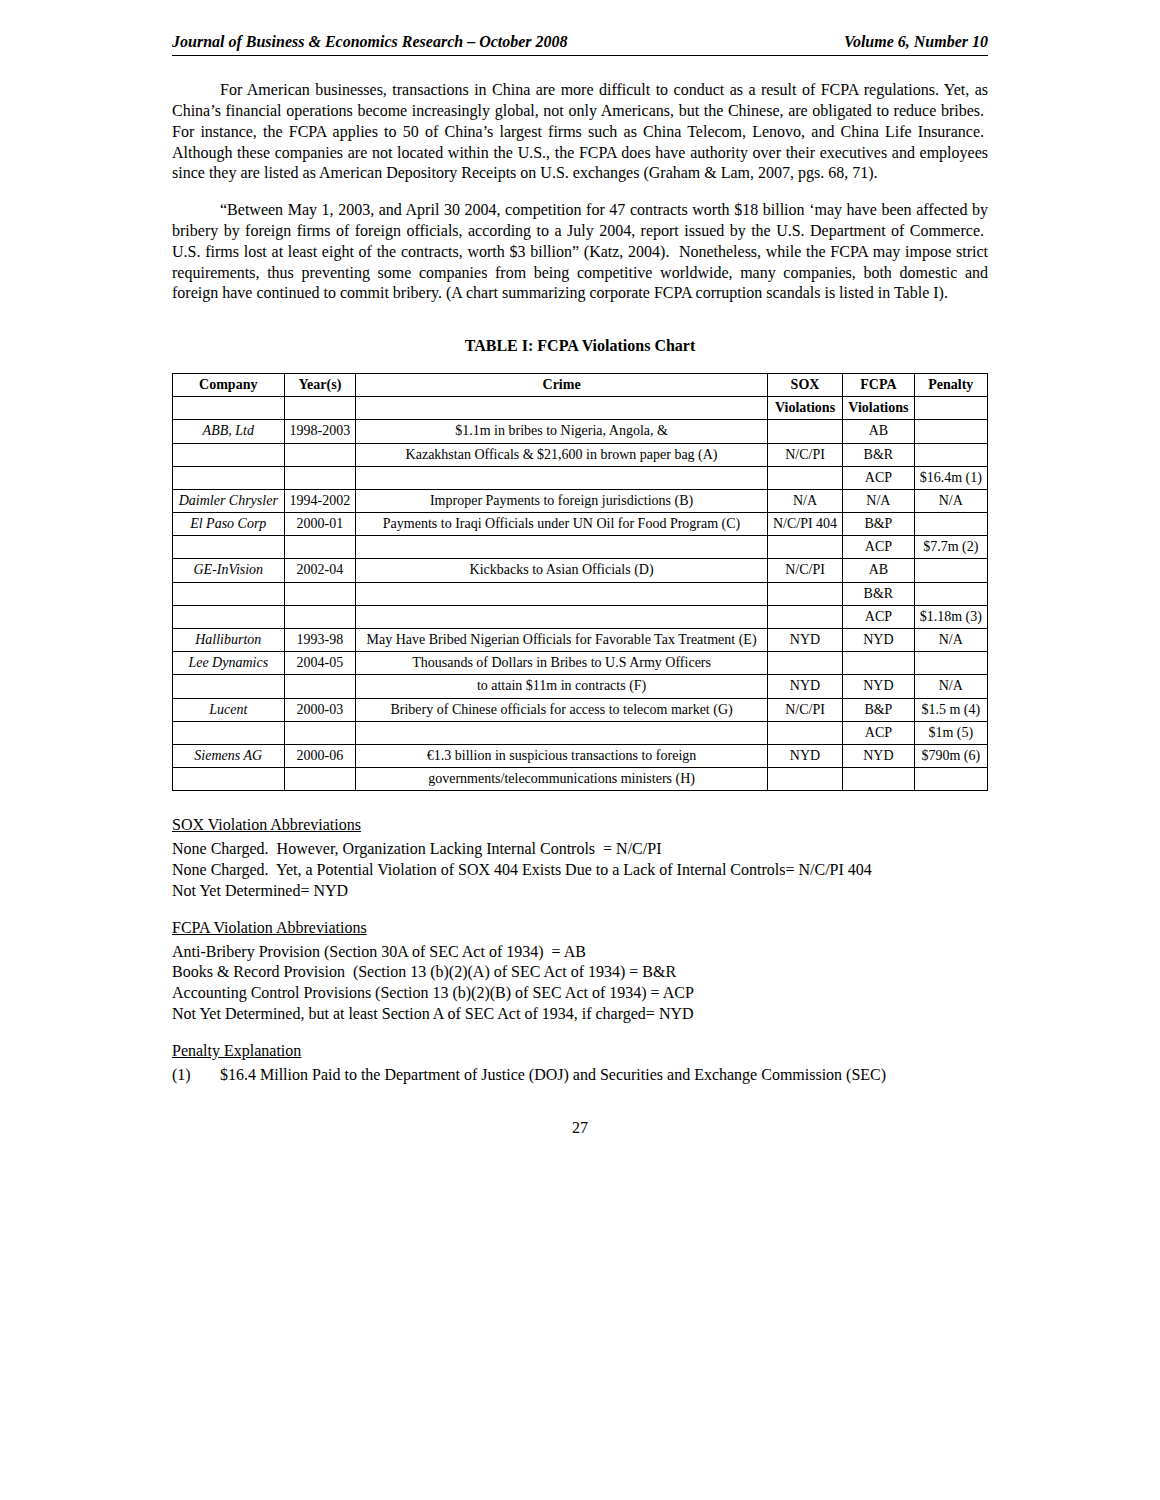Journal of Business & Economics Research – October 2008 Volume 6, Number 10
For American businesses, transactions in China are more difficult to conduct as a result of FCPA regulations. Yet, as China’s financial operations become increasingly global, not only Americans, but the Chinese, are obligated to reduce bribes. For instance, the FCPA applies to 50 of China’s largest firms such as China Telecom, Lenovo, and China Life Insurance. Although these companies are not located within the U.S., the FCPA does have authority over their executives and employees since they are listed as American Depository Receipts on U.S. exchanges (Graham & Lam, 2007, pgs. 68, 71).
“Between May 1, 2003, and April 30 2004, competition for 47 contracts worth $18 billion ‘may have been affected by bribery by foreign firms of foreign officials, according to a July 2004, report issued by the U.S. Department of Commerce. U.S. firms lost at least eight of the contracts, worth $3 billion” (Katz, 2004). Nonetheless, while the FCPA may impose strict requirements, thus preventing some companies from being competitive worldwide, many companies, both domestic and foreign have continued to commit bribery. (A chart summarizing corporate FCPA corruption scandals is listed in Table I).
TABLE I: FCPA Violations Chart
| Company | Year(s) | Crime | SOX | FCPA | Penalty |
| --- | --- | --- | --- | --- | --- |
| | | | Violations | Violations | |
| ABB, Ltd | 1998-2003 | $1.1m in bribes to Nigeria, Angola, & | | AB | |
| | | Kazakhstan Officals & $21,600 in brown paper bag (A) | N/C/PI | B&R | |
| | | | | ACP | $16.4m (1) |
| Daimler Chrysler | 1994-2002 | Improper Payments to foreign jurisdictions (B) | N/A | N/A | N/A |
| El Paso Corp | 2000-01 | Payments to Iraqi Officials under UN Oil for Food Program (C) | N/C/PI 404 | B&P | |
| | | | | ACP | $7.7m (2) |
| GE-InVision | 2002-04 | Kickbacks to Asian Officials (D) | N/C/PI | AB | |
| | | | | B&R | |
| | | | | ACP | $1.18m (3) |
| Halliburton | 1993-98 | May Have Bribed Nigerian Officials for Favorable Tax Treatment (E) | NYD | NYD | N/A |
| Lee Dynamics | 2004-05 | Thousands of Dollars in Bribes to U.S Army Officers | | | |
| | | to attain $11m in contracts (F) | NYD | NYD | N/A |
| Lucent | 2000-03 | Bribery of Chinese officials for access to telecom market (G) | N/C/PI | B&P | $1.5 m (4) |
| | | | | ACP | $1m (5) |
| Siemens AG | 2000-06 | €1.3 billion in suspicious transactions to foreign | NYD | NYD | $790m (6) |
| | | governments/telecommunications ministers (H) | | | |
SOX Violation Abbreviations
None Charged. However, Organization Lacking Internal Controls = N/C/PI
None Charged. Yet, a Potential Violation of SOX 404 Exists Due to a Lack of Internal Controls= N/C/PI 404
Not Yet Determined= NYD
FCPA Violation Abbreviations
Anti-Bribery Provision (Section 30A of SEC Act of 1934) = AB
Books & Record Provision (Section 13 (b)(2)(A) of SEC Act of 1934) = B&R
Accounting Control Provisions (Section 13 (b)(2)(B) of SEC Act of 1934) = ACP
Not Yet Determined, but at least Section A of SEC Act of 1934, if charged= NYD
Penalty Explanation
(1)$16.4 Million Paid to the Department of Justice (DOJ) and Securities and Exchange Commission (SEC)
27